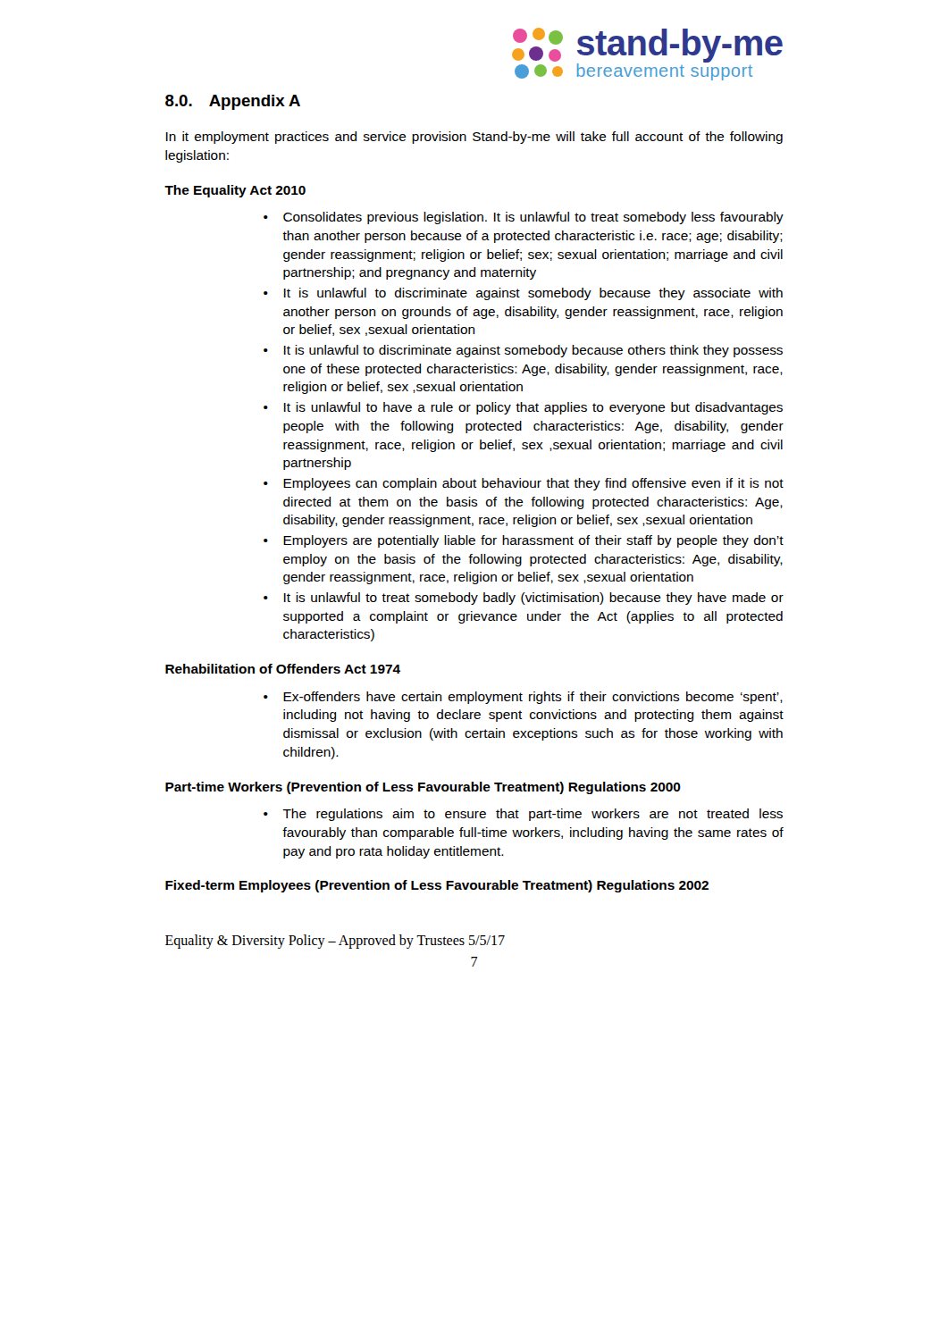stand-by-me
bereavement support
8.0. Appendix A
In it employment practices and service provision Stand-by-me will take full account of the following legislation:
The Equality Act 2010
Consolidates previous legislation. It is unlawful to treat somebody less favourably than another person because of a protected characteristic i.e. race; age; disability; gender reassignment; religion or belief; sex; sexual orientation; marriage and civil partnership; and pregnancy and maternity
It is unlawful to discriminate against somebody because they associate with another person on grounds of age, disability, gender reassignment, race, religion or belief, sex ,sexual orientation
It is unlawful to discriminate against somebody because others think they possess one of these protected characteristics: Age, disability, gender reassignment, race, religion or belief, sex ,sexual orientation
It is unlawful to have a rule or policy that applies to everyone but disadvantages people with the following protected characteristics: Age, disability, gender reassignment, race, religion or belief, sex ,sexual orientation; marriage and civil partnership
Employees can complain about behaviour that they find offensive even if it is not directed at them on the basis of the following protected characteristics: Age, disability, gender reassignment, race, religion or belief, sex ,sexual orientation
Employers are potentially liable for harassment of their staff by people they don’t employ on the basis of the following protected characteristics: Age, disability, gender reassignment, race, religion or belief, sex ,sexual orientation
It is unlawful to treat somebody badly (victimisation) because they have made or supported a complaint or grievance under the Act (applies to all protected characteristics)
Rehabilitation of Offenders Act 1974
Ex-offenders have certain employment rights if their convictions become ‘spent’, including not having to declare spent convictions and protecting them against dismissal or exclusion (with certain exceptions such as for those working with children).
Part-time Workers (Prevention of Less Favourable Treatment) Regulations 2000
The regulations aim to ensure that part-time workers are not treated less favourably than comparable full-time workers, including having the same rates of pay and pro rata holiday entitlement.
Fixed-term Employees (Prevention of Less Favourable Treatment) Regulations 2002
Equality & Diversity Policy – Approved by Trustees 5/5/17
7